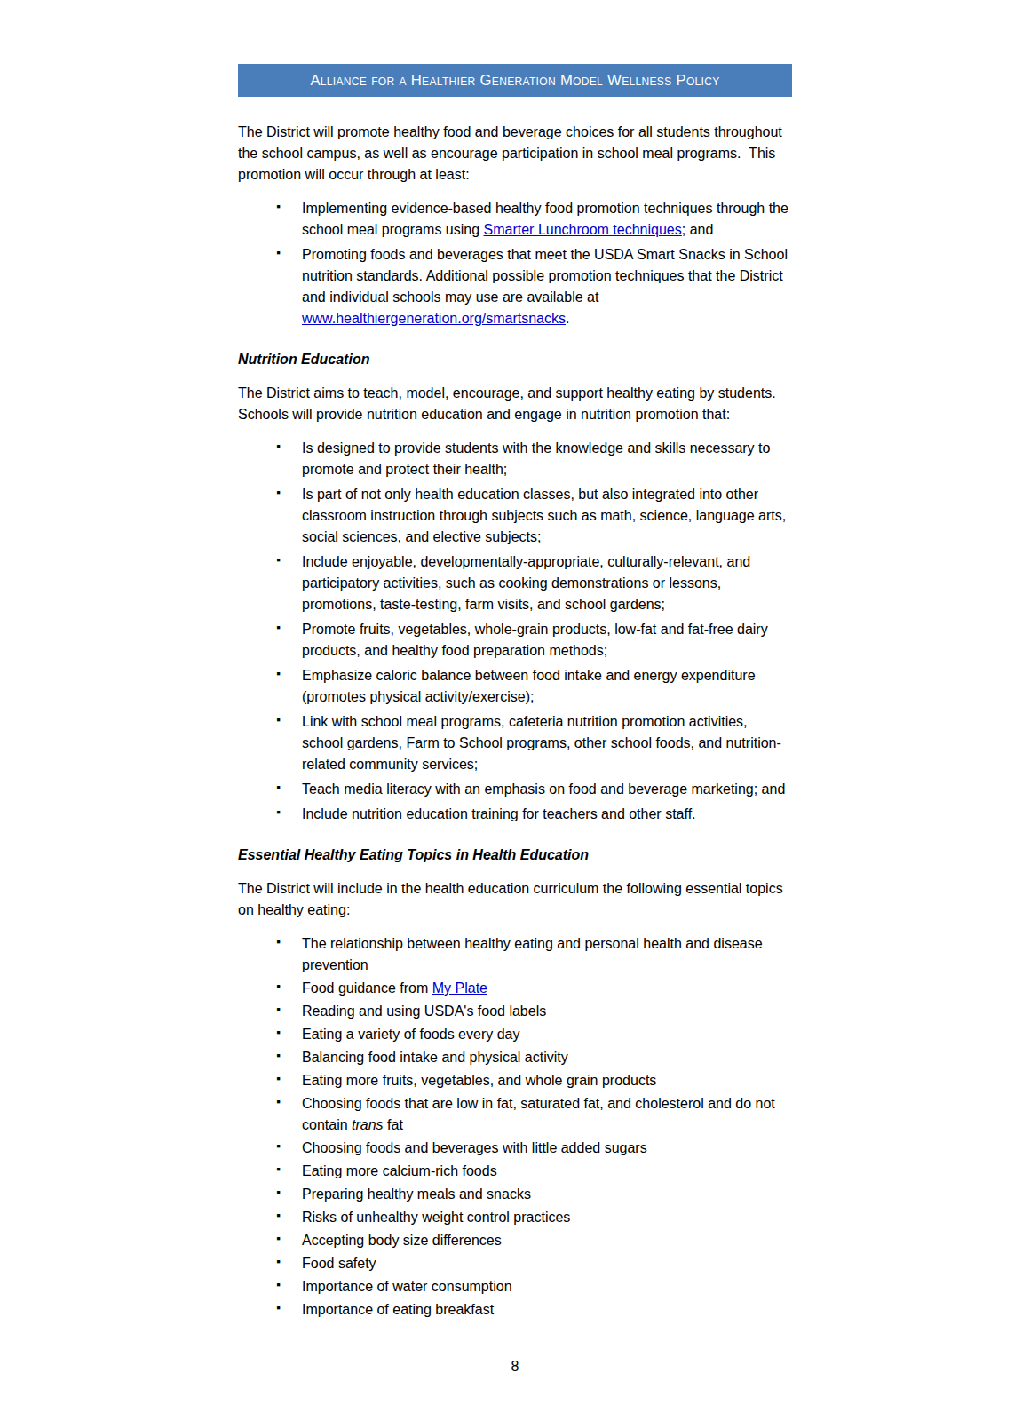Alliance for a Healthier Generation Model Wellness Policy
The District will promote healthy food and beverage choices for all students throughout the school campus, as well as encourage participation in school meal programs. This promotion will occur through at least:
Implementing evidence-based healthy food promotion techniques through the school meal programs using Smarter Lunchroom techniques; and
Promoting foods and beverages that meet the USDA Smart Snacks in School nutrition standards. Additional possible promotion techniques that the District and individual schools may use are available at www.healthiergeneration.org/smartsnacks.
Nutrition Education
The District aims to teach, model, encourage, and support healthy eating by students. Schools will provide nutrition education and engage in nutrition promotion that:
Is designed to provide students with the knowledge and skills necessary to promote and protect their health;
Is part of not only health education classes, but also integrated into other classroom instruction through subjects such as math, science, language arts, social sciences, and elective subjects;
Include enjoyable, developmentally-appropriate, culturally-relevant, and participatory activities, such as cooking demonstrations or lessons, promotions, taste-testing, farm visits, and school gardens;
Promote fruits, vegetables, whole-grain products, low-fat and fat-free dairy products, and healthy food preparation methods;
Emphasize caloric balance between food intake and energy expenditure (promotes physical activity/exercise);
Link with school meal programs, cafeteria nutrition promotion activities, school gardens, Farm to School programs, other school foods, and nutrition-related community services;
Teach media literacy with an emphasis on food and beverage marketing; and
Include nutrition education training for teachers and other staff.
Essential Healthy Eating Topics in Health Education
The District will include in the health education curriculum the following essential topics on healthy eating:
The relationship between healthy eating and personal health and disease prevention
Food guidance from My Plate
Reading and using USDA's food labels
Eating a variety of foods every day
Balancing food intake and physical activity
Eating more fruits, vegetables, and whole grain products
Choosing foods that are low in fat, saturated fat, and cholesterol and do not contain trans fat
Choosing foods and beverages with little added sugars
Eating more calcium-rich foods
Preparing healthy meals and snacks
Risks of unhealthy weight control practices
Accepting body size differences
Food safety
Importance of water consumption
Importance of eating breakfast
8